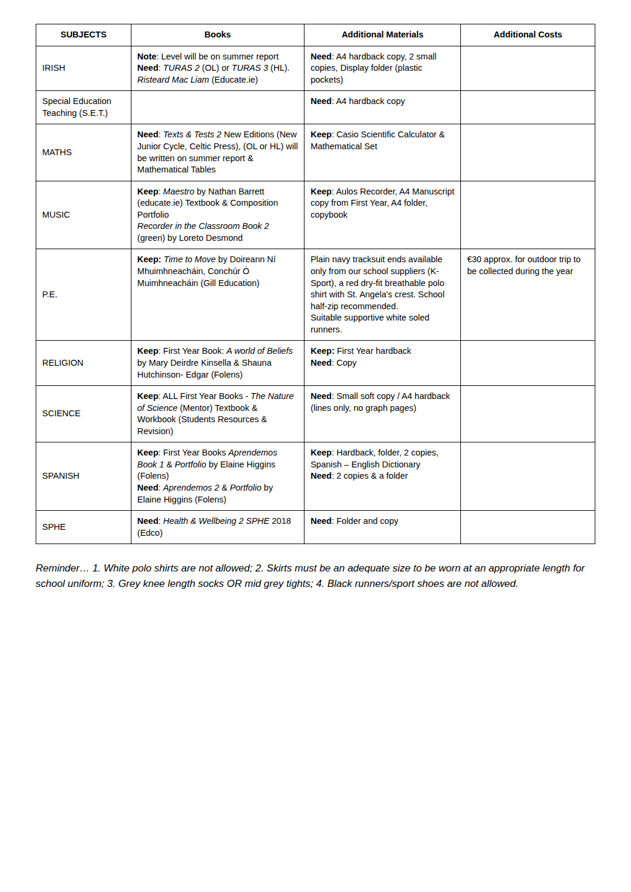| SUBJECTS | Books | Additional Materials | Additional Costs |
| --- | --- | --- | --- |
| IRISH | Note : Level will be on summer report Need : TURAS 2 (OL) or TURAS 3 (HL). Risteard Mac Liam (Educate.ie) | Need : A4 hardback copy, 2 small copies, Display folder (plastic pockets) | |
| Special Education Teaching (S.E.T.) | | Need : A4 hardback copy | |
| MATHS | Need : Texts & Tests 2 New Editions (New Junior Cycle, Celtic Press), (OL or HL) will be written on summer report & Mathematical Tables | Keep : Casio Scientific Calculator & Mathematical Set | |
| MUSIC | Keep : Maestro by Nathan Barrett (educate.ie) Textbook & Composition Portfolio Recorder in the Classroom Book 2 (green) by Loreto Desmond | Keep : Aulos Recorder, A4 Manuscript copy from First Year, A4 folder, copybook | |
| P.E. | Keep: Time to Move by Doireann Ní Mhuimhneacháin, Conchúr Ó Muimhneacháin (Gill Education) | Plain navy tracksuit ends available only from our school suppliers (K-Sport), a red dry-fit breathable polo shirt with St. Angela's crest. School half-zip recommended. Suitable supportive white soled runners. | €30 approx. for outdoor trip to be collected during the year |
| RELIGION | Keep : First Year Book: A world of Beliefs by Mary Deirdre Kinsella & Shauna Hutchinson- Edgar (Folens) | Keep: First Year hardback Need : Copy | |
| SCIENCE | Keep : ALL First Year Books - The Nature of Science (Mentor) Textbook & Workbook (Students Resources & Revision) | Need : Small soft copy / A4 hardback (lines only, no graph pages) | |
| SPANISH | Keep : First Year Books Aprendemos Book 1 & Portfolio by Elaine Higgins (Folens) Need : Aprendemos 2 & Portfolio by Elaine Higgins (Folens) | Keep : Hardback, folder, 2 copies, Spanish – English Dictionary Need : 2 copies & a folder | |
| SPHE | Need : Health & Wellbeing 2 SPHE 2018 (Edco) | Need : Folder and copy | |
Reminder… 1. White polo shirts are not allowed; 2. Skirts must be an adequate size to be worn at an appropriate length for school uniform; 3. Grey knee length socks OR mid grey tights; 4. Black runners/sport shoes are not allowed.